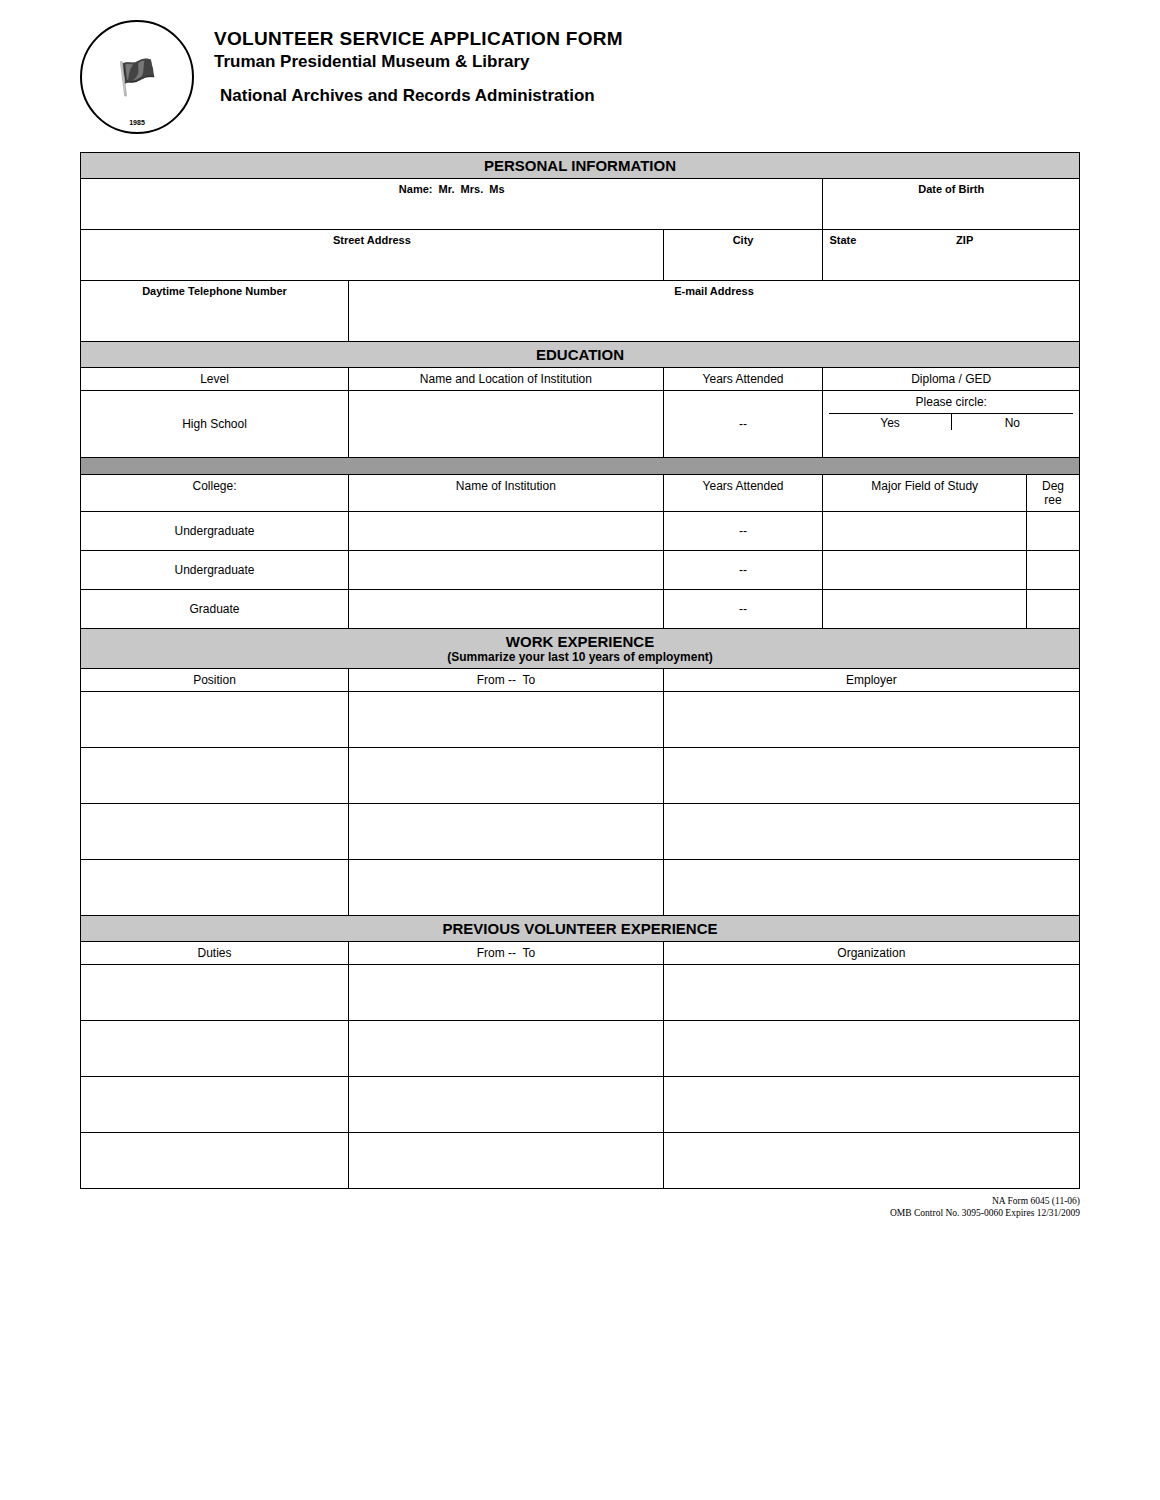🏴
1985
VOLUNTEER SERVICE APPLICATION FORM
Truman Presidential Museum & Library
National Archives and Records Administration
| PERSONAL INFORMATION |
| Name: Mr. Mrs. Ms | Date of Birth |
| Street Address | City | State ZIP |
| Daytime Telephone Number | E-mail Address |
| EDUCATION |
| Level | Name and Location of Institution | Years Attended | Diploma / GED |
| High School | | -- | Please circle: Yes No |
| College: | Name of Institution | Years Attended | Major Field of Study | Deg ree |
| Undergraduate | | -- | | |
| Undergraduate | | -- | | |
| Graduate | | -- | | |
| WORK EXPERIENCE (Summarize your last 10 years of employment) |
| Position | From -- To | Employer |
| PREVIOUS VOLUNTEER EXPERIENCE |
| Duties | From -- To | Organization |
NA Form 6045 (11-06)
OMB Control No. 3095-0060 Expires 12/31/2009